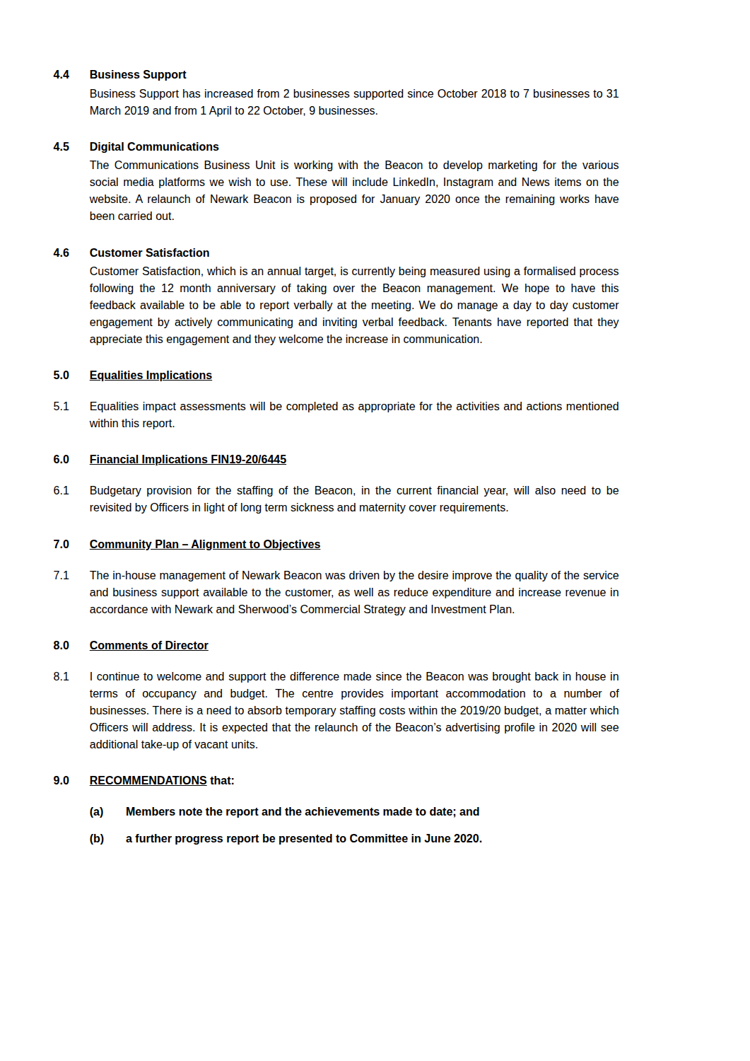4.4
Business Support
Business Support has increased from 2 businesses supported since October 2018 to 7 businesses to 31 March 2019 and from 1 April to 22 October, 9 businesses.
4.5
Digital Communications
The Communications Business Unit is working with the Beacon to develop marketing for the various social media platforms we wish to use. These will include LinkedIn, Instagram and News items on the website. A relaunch of Newark Beacon is proposed for January 2020 once the remaining works have been carried out.
4.6
Customer Satisfaction
Customer Satisfaction, which is an annual target, is currently being measured using a formalised process following the 12 month anniversary of taking over the Beacon management. We hope to have this feedback available to be able to report verbally at the meeting. We do manage a day to day customer engagement by actively communicating and inviting verbal feedback. Tenants have reported that they appreciate this engagement and they welcome the increase in communication.
5.0
Equalities Implications
5.1
Equalities impact assessments will be completed as appropriate for the activities and actions mentioned within this report.
6.0
Financial Implications FIN19-20/6445
6.1
Budgetary provision for the staffing of the Beacon, in the current financial year, will also need to be revisited by Officers in light of long term sickness and maternity cover requirements.
7.0
Community Plan – Alignment to Objectives
7.1
The in-house management of Newark Beacon was driven by the desire improve the quality of the service and business support available to the customer, as well as reduce expenditure and increase revenue in accordance with Newark and Sherwood’s Commercial Strategy and Investment Plan.
8.0
Comments of Director
8.1
I continue to welcome and support the difference made since the Beacon was brought back in house in terms of occupancy and budget. The centre provides important accommodation to a number of businesses. There is a need to absorb temporary staffing costs within the 2019/20 budget, a matter which Officers will address. It is expected that the relaunch of the Beacon’s advertising profile in 2020 will see additional take-up of vacant units.
9.0
RECOMMENDATIONS that:
(a)
Members note the report and the achievements made to date; and
(b)
a further progress report be presented to Committee in June 2020.